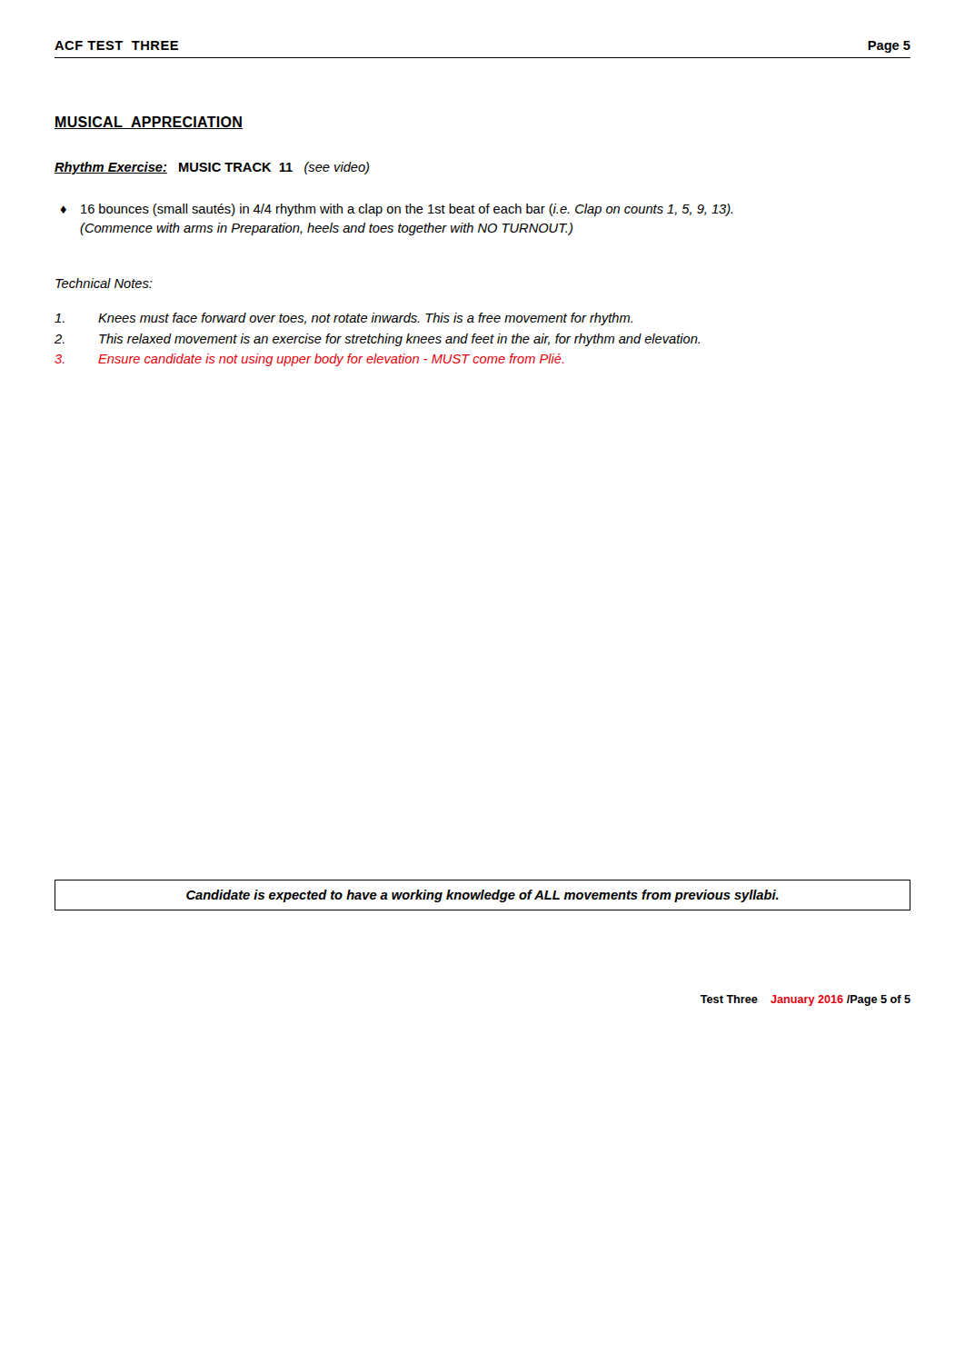ACF TEST THREE Page 5
MUSICAL APPRECIATION
Rhythm Exercise: MUSIC TRACK 11 (see video)
16 bounces (small sautés) in 4/4 rhythm with a clap on the 1st beat of each bar (i.e. Clap on counts 1, 5, 9, 13). (Commence with arms in Preparation, heels and toes together with NO TURNOUT.)
Technical Notes:
Knees must face forward over toes, not rotate inwards. This is a free movement for rhythm.
This relaxed movement is an exercise for stretching knees and feet in the air, for rhythm and elevation.
Ensure candidate is not using upper body for elevation - MUST come from Plié.
Candidate is expected to have a working knowledge of ALL movements from previous syllabi.
Test Three January 2016 /Page 5 of 5